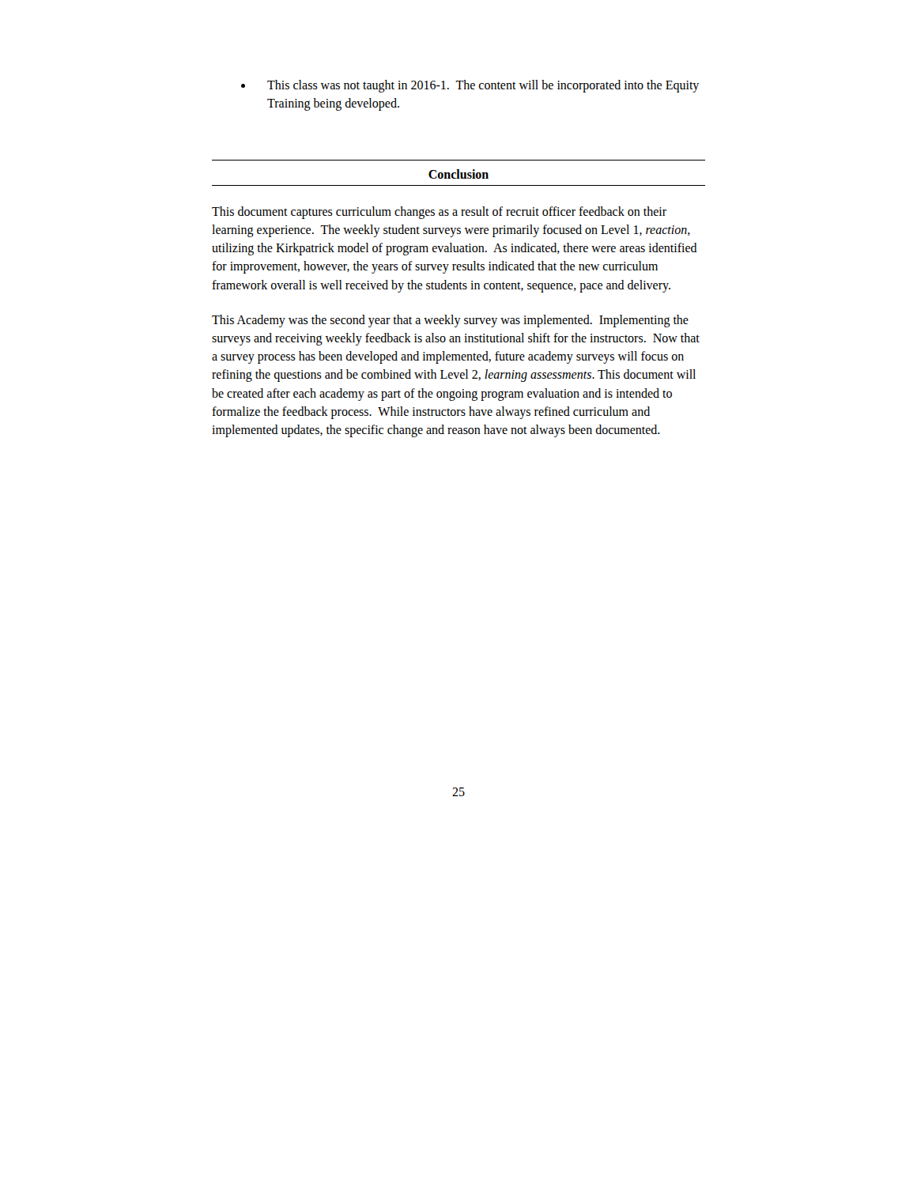This class was not taught in 2016-1. The content will be incorporated into the Equity Training being developed.
Conclusion
This document captures curriculum changes as a result of recruit officer feedback on their learning experience. The weekly student surveys were primarily focused on Level 1, reaction, utilizing the Kirkpatrick model of program evaluation. As indicated, there were areas identified for improvement, however, the years of survey results indicated that the new curriculum framework overall is well received by the students in content, sequence, pace and delivery.
This Academy was the second year that a weekly survey was implemented. Implementing the surveys and receiving weekly feedback is also an institutional shift for the instructors. Now that a survey process has been developed and implemented, future academy surveys will focus on refining the questions and be combined with Level 2, learning assessments. This document will be created after each academy as part of the ongoing program evaluation and is intended to formalize the feedback process. While instructors have always refined curriculum and implemented updates, the specific change and reason have not always been documented.
25